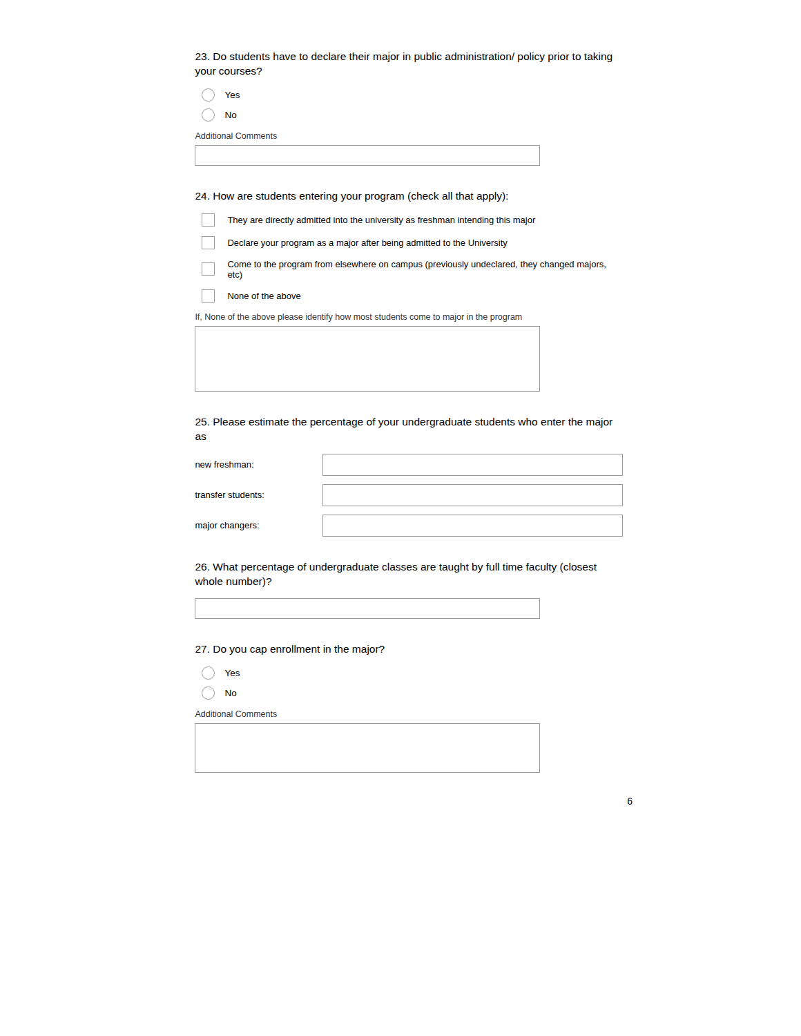23. Do students have to declare their major in public administration/ policy prior to taking your courses?
Yes
No
Additional Comments
24. How are students entering your program (check all that apply):
They are directly admitted into the university as freshman intending this major
Declare your program as a major after being admitted to the University
Come to the program from elsewhere on campus (previously undeclared, they changed majors, etc)
None of the above
If, None of the above please identify how most students come to major in the program
25. Please estimate the percentage of your undergraduate students who enter the major as
new freshman:
transfer students:
major changers:
26. What percentage of undergraduate classes are taught by full time faculty (closest whole number)?
27. Do you cap enrollment in the major?
Yes
No
Additional Comments
6